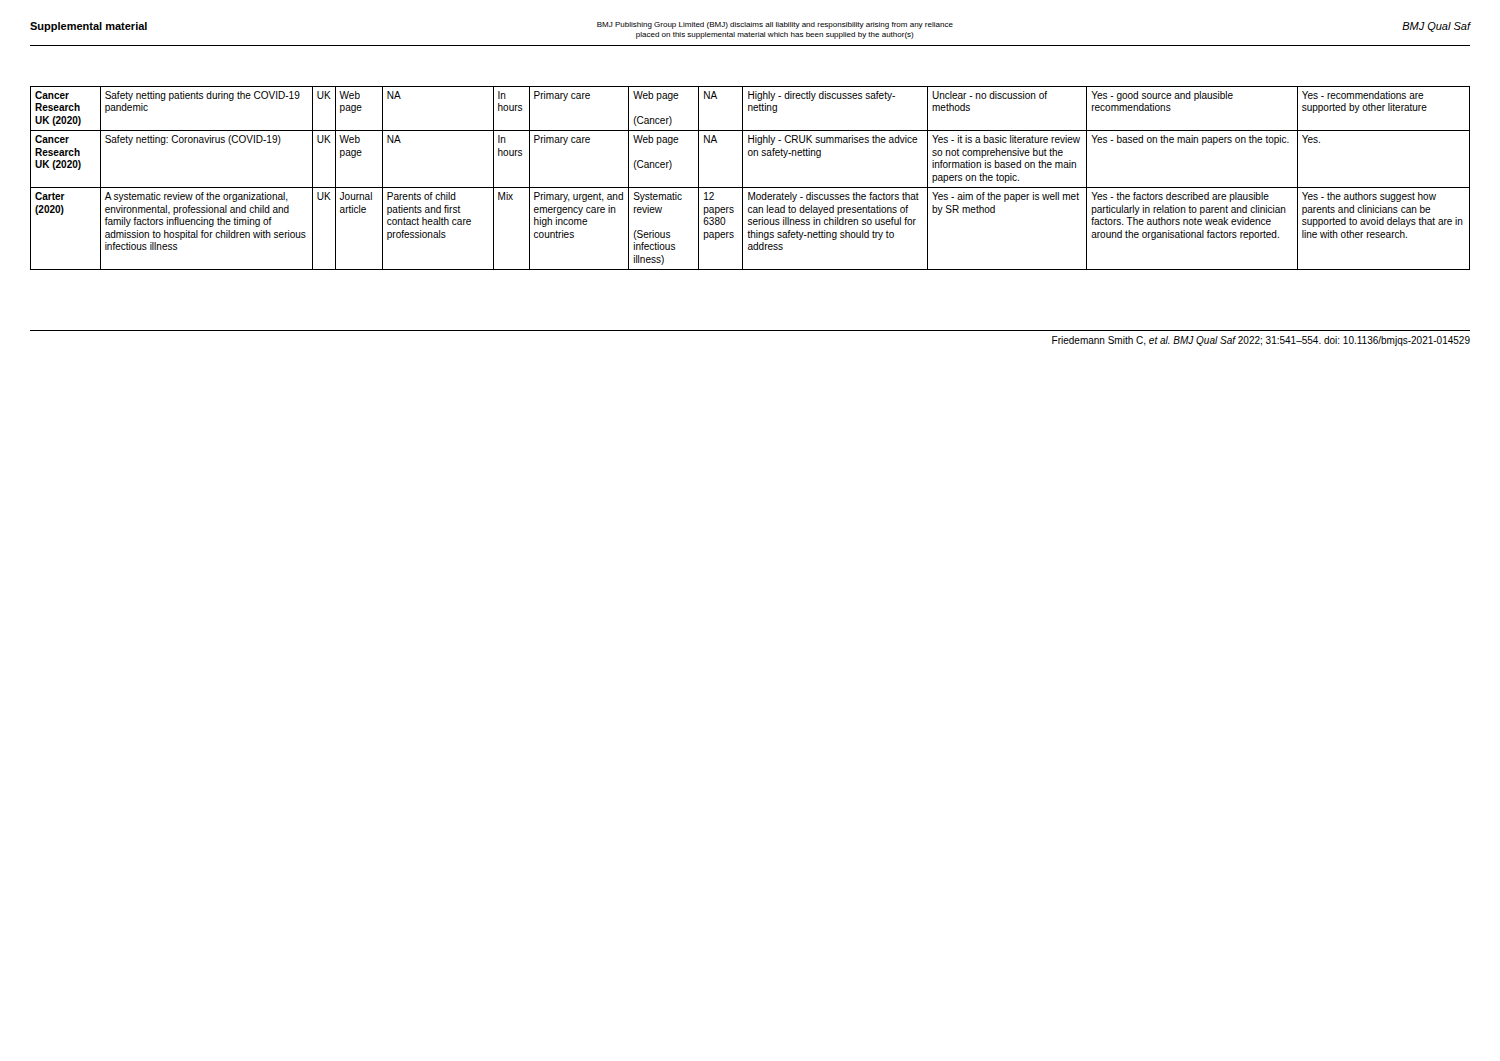Supplemental material
BMJ Publishing Group Limited (BMJ) disclaims all liability and responsibility arising from any reliance
placed on this supplemental material which has been supplied by the author(s)
BMJ Qual Saf
| Cancer Research UK (2020) | Safety netting patients during the COVID-19 pandemic | UK | Web page | NA | In hours | Primary care | Web page (Cancer) | NA | Highly - directly discusses safety-netting | Unclear - no discussion of methods | Yes - good source and plausible recommendations | Yes - recommendations are supported by other literature |
| Cancer Research UK (2020) | Safety netting: Coronavirus (COVID-19) | UK | Web page | NA | In hours | Primary care | Web page (Cancer) | NA | Highly - CRUK summarises the advice on safety-netting | Yes - it is a basic literature review so not comprehensive but the information is based on the main papers on the topic. | Yes - based on the main papers on the topic. | Yes. |
| Carter (2020) | A systematic review of the organizational, environmental, professional and child and family factors influencing the timing of admission to hospital for children with serious infectious illness | UK | Journal article | Parents of child patients and first contact health care professionals | Mix | Primary, urgent, and emergency care in high income countries | Systematic review (Serious infectious illness) | 12 papers 6380 papers | Moderately - discusses the factors that can lead to delayed presentations of serious illness in children so useful for things safety-netting should try to address | Yes - aim of the paper is well met by SR method | Yes - the factors described are plausible particularly in relation to parent and clinician factors. The authors note weak evidence around the organisational factors reported. | Yes - the authors suggest how parents and clinicians can be supported to avoid delays that are in line with other research. |
Friedemann Smith C, et al. BMJ Qual Saf 2022; 31:541–554. doi: 10.1136/bmjqs-2021-014529